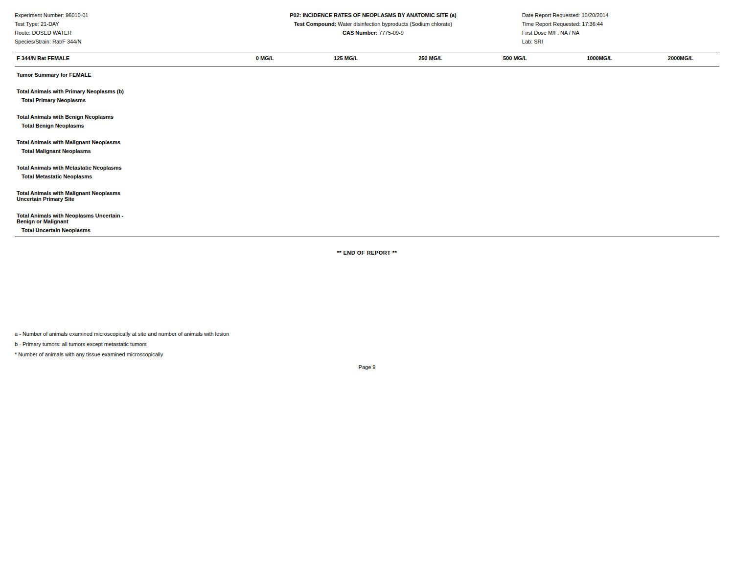| Experiment Number: 96010-01 | P02: INCIDENCE RATES OF NEOPLASMS BY ANATOMIC SITE (a) | Date Report Requested: 10/20/2014 |
| Test Type: 21-DAY | Test Compound: Water disinfection byproducts (Sodium chlorate) | Time Report Requested: 17:36:44 |
| Route: DOSED WATER | CAS Number: 7775-09-9 | First Dose M/F: NA / NA |
| Species/Strain: Rat/F 344/N | | Lab: SRI |
| F 344/N Rat FEMALE | 0 MG/L | 125 MG/L | 250 MG/L | 500 MG/L | 1000MG/L | 2000MG/L |
| Tumor Summary for FEMALE |
| Total Animals with Primary Neoplasms (b) | | | | | | |
| Total Primary Neoplasms | | | | | | |
| Total Animals with Benign Neoplasms | | | | | | |
| Total Benign Neoplasms | | | | | | |
| Total Animals with Malignant Neoplasms | | | | | | |
| Total Malignant Neoplasms | | | | | | |
| Total Animals with Metastatic Neoplasms | | | | | | |
| Total Metastatic Neoplasms | | | | | | |
| Total Animals with Malignant Neoplasms Uncertain Primary Site | | | | | | |
| Total Animals with Neoplasms Uncertain - Benign or Malignant | | | | | | |
| Total Uncertain Neoplasms | | | | | | |
** END OF REPORT **
a - Number of animals examined microscopically at site and number of animals with lesion
b - Primary tumors: all tumors except metastatic tumors
* Number of animals with any tissue examined microscopically
Page 9